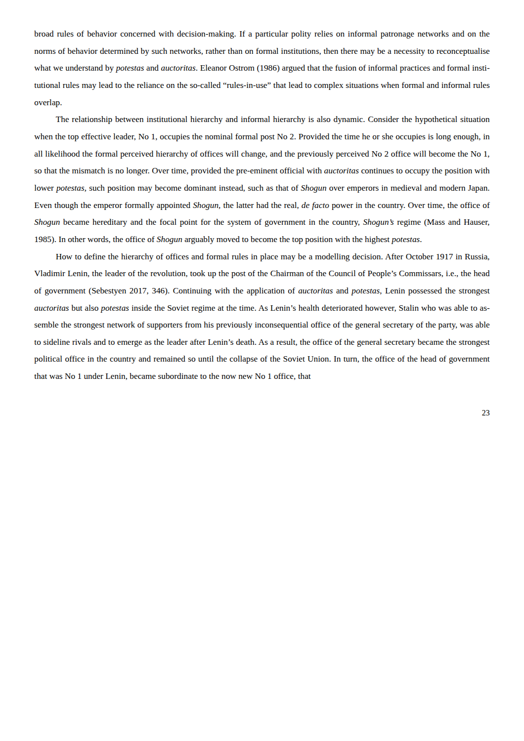broad rules of behavior concerned with decision-making. If a particular polity relies on informal patronage networks and on the norms of behavior determined by such networks, rather than on formal institutions, then there may be a necessity to reconceptualise what we understand by potestas and auctoritas. Eleanor Ostrom (1986) argued that the fusion of informal practices and formal institutional rules may lead to the reliance on the so-called “rules-in-use” that lead to complex situations when formal and informal rules overlap.
The relationship between institutional hierarchy and informal hierarchy is also dynamic. Consider the hypothetical situation when the top effective leader, No 1, occupies the nominal formal post No 2. Provided the time he or she occupies is long enough, in all likelihood the formal perceived hierarchy of offices will change, and the previously perceived No 2 office will become the No 1, so that the mismatch is no longer. Over time, provided the pre-eminent official with auctoritas continues to occupy the position with lower potestas, such position may become dominant instead, such as that of Shogun over emperors in medieval and modern Japan. Even though the emperor formally appointed Shogun, the latter had the real, de facto power in the country. Over time, the office of Shogun became hereditary and the focal point for the system of government in the country, Shogun’s regime (Mass and Hauser, 1985). In other words, the office of Shogun arguably moved to become the top position with the highest potestas.
How to define the hierarchy of offices and formal rules in place may be a modelling decision. After October 1917 in Russia, Vladimir Lenin, the leader of the revolution, took up the post of the Chairman of the Council of People’s Commissars, i.e., the head of government (Sebestyen 2017, 346). Continuing with the application of auctoritas and potestas, Lenin possessed the strongest auctoritas but also potestas inside the Soviet regime at the time. As Lenin’s health deteriorated however, Stalin who was able to assemble the strongest network of supporters from his previously inconsequential office of the general secretary of the party, was able to sideline rivals and to emerge as the leader after Lenin’s death. As a result, the office of the general secretary became the strongest political office in the country and remained so until the collapse of the Soviet Union. In turn, the office of the head of government that was No 1 under Lenin, became subordinate to the now new No 1 office, that
23